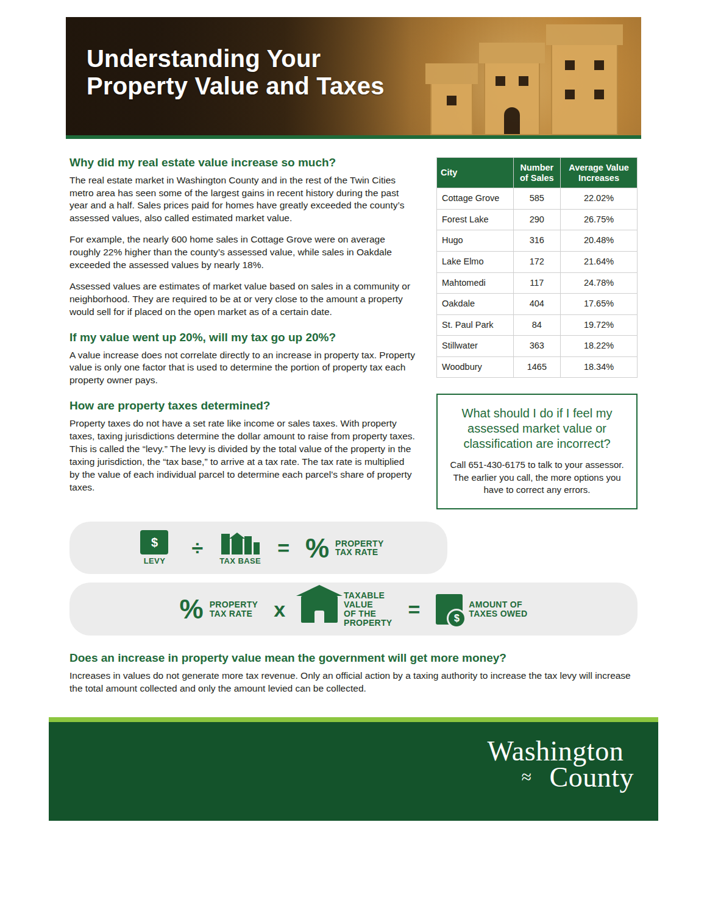Understanding Your
Property Value and Taxes
Why did my real estate value increase so much?
The real estate market in Washington County and in the rest of the Twin Cities metro area has seen some of the largest gains in recent history during the past year and a half. Sales prices paid for homes have greatly exceeded the county’s assessed values, also called estimated market value.
For example, the nearly 600 home sales in Cottage Grove were on average roughly 22% higher than the county’s assessed value, while sales in Oakdale exceeded the assessed values by nearly 18%.
Assessed values are estimates of market value based on sales in a community or neighborhood. They are required to be at or very close to the amount a property would sell for if placed on the open market as of a certain date.
If my value went up 20%, will my tax go up 20%?
A value increase does not correlate directly to an increase in property tax. Property value is only one factor that is used to determine the portion of property tax each property owner pays.
How are property taxes determined?
Property taxes do not have a set rate like income or sales taxes. With property taxes, taxing jurisdictions determine the dollar amount to raise from property taxes. This is called the “levy.” The levy is divided by the total value of the property in the taxing jurisdiction, the “tax base,” to arrive at a tax rate. The tax rate is multiplied by the value of each individual parcel to determine each parcel’s share of property taxes.
| City | Number of Sales | Average Value Increases |
| --- | --- | --- |
| Cottage Grove | 585 | 22.02% |
| Forest Lake | 290 | 26.75% |
| Hugo | 316 | 20.48% |
| Lake Elmo | 172 | 21.64% |
| Mahtomedi | 117 | 24.78% |
| Oakdale | 404 | 17.65% |
| St. Paul Park | 84 | 19.72% |
| Stillwater | 363 | 18.22% |
| Woodbury | 1465 | 18.34% |
What should I do if I feel my assessed market value or classification are incorrect?
Call 651-430-6175 to talk to your assessor. The earlier you call, the more options you have to correct any errors.
Levy
÷
Tax Base
=
% Property
Tax Rate
% Property
Tax Rate
x
Taxable
Value
of the
Property
=
Amount of
Taxes Owed
Does an increase in property value mean the government will get more money?
Increases in values do not generate more tax revenue. Only an official action by a taxing authority to increase the tax levy will increase the total amount collected and only the amount levied can be collected.
Washington
≈County